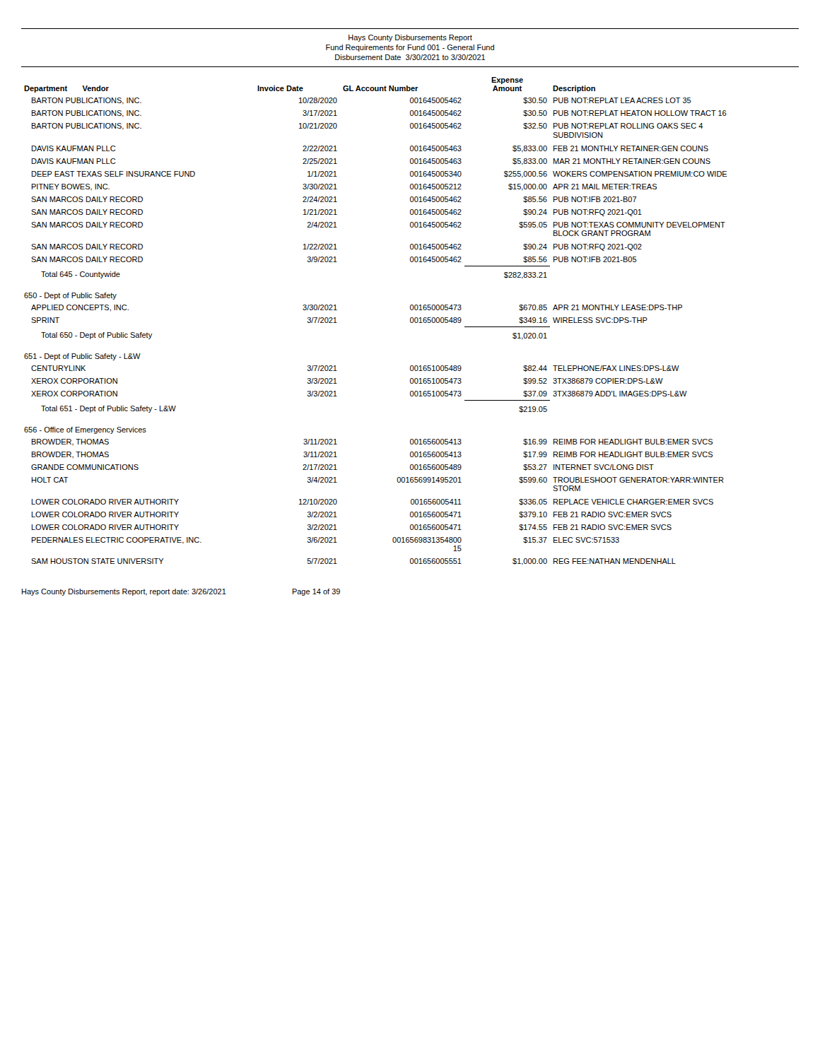Hays County Disbursements Report
Fund Requirements for Fund 001 - General Fund
Disbursement Date 3/30/2021 to 3/30/2021
| Department Vendor | Invoice Date | GL Account Number | Expense Amount | Description |
| --- | --- | --- | --- | --- |
| BARTON PUBLICATIONS, INC. | 10/28/2020 | 001645005462 | $30.50 | PUB NOT:REPLAT LEA ACRES LOT 35 |
| BARTON PUBLICATIONS, INC. | 3/17/2021 | 001645005462 | $30.50 | PUB NOT:REPLAT HEATON HOLLOW TRACT 16 |
| BARTON PUBLICATIONS, INC. | 10/21/2020 | 001645005462 | $32.50 | PUB NOT:REPLAT ROLLING OAKS SEC 4 SUBDIVISION |
| DAVIS KAUFMAN PLLC | 2/22/2021 | 001645005463 | $5,833.00 | FEB 21 MONTHLY RETAINER:GEN COUNS |
| DAVIS KAUFMAN PLLC | 2/25/2021 | 001645005463 | $5,833.00 | MAR 21 MONTHLY RETAINER:GEN COUNS |
| DEEP EAST TEXAS SELF INSURANCE FUND | 1/1/2021 | 001645005340 | $255,000.56 | WOKERS COMPENSATION PREMIUM:CO WIDE |
| PITNEY BOWES, INC. | 3/30/2021 | 001645005212 | $15,000.00 | APR 21 MAIL METER:TREAS |
| SAN MARCOS DAILY RECORD | 2/24/2021 | 001645005462 | $85.56 | PUB NOT:IFB 2021-B07 |
| SAN MARCOS DAILY RECORD | 1/21/2021 | 001645005462 | $90.24 | PUB NOT:RFQ 2021-Q01 |
| SAN MARCOS DAILY RECORD | 2/4/2021 | 001645005462 | $595.05 | PUB NOT:TEXAS COMMUNITY DEVELOPMENT BLOCK GRANT PROGRAM |
| SAN MARCOS DAILY RECORD | 1/22/2021 | 001645005462 | $90.24 | PUB NOT:RFQ 2021-Q02 |
| SAN MARCOS DAILY RECORD | 3/9/2021 | 001645005462 | $85.56 | PUB NOT:IFB 2021-B05 |
| Total 645 - Countywide | | | $282,833.21 | |
| 650 - Dept of Public Safety |
| APPLIED CONCEPTS, INC. | 3/30/2021 | 001650005473 | $670.85 | APR 21 MONTHLY LEASE:DPS-THP |
| SPRINT | 3/7/2021 | 001650005489 | $349.16 | WIRELESS SVC:DPS-THP |
| Total 650 - Dept of Public Safety | | | $1,020.01 | |
| 651 - Dept of Public Safety - L&W |
| CENTURYLINK | 3/7/2021 | 001651005489 | $82.44 | TELEPHONE/FAX LINES:DPS-L&W |
| XEROX CORPORATION | 3/3/2021 | 001651005473 | $99.52 | 3TX386879 COPIER:DPS-L&W |
| XEROX CORPORATION | 3/3/2021 | 001651005473 | $37.09 | 3TX386879 ADD'L IMAGES:DPS-L&W |
| Total 651 - Dept of Public Safety - L&W | | | $219.05 | |
| 656 - Office of Emergency Services |
| BROWDER, THOMAS | 3/11/2021 | 001656005413 | $16.99 | REIMB FOR HEADLIGHT BULB:EMER SVCS |
| BROWDER, THOMAS | 3/11/2021 | 001656005413 | $17.99 | REIMB FOR HEADLIGHT BULB:EMER SVCS |
| GRANDE COMMUNICATIONS | 2/17/2021 | 001656005489 | $53.27 | INTERNET SVC/LONG DIST |
| HOLT CAT | 3/4/2021 | 001656991495201 | $599.60 | TROUBLESHOOT GENERATOR:YARR:WINTER STORM |
| LOWER COLORADO RIVER AUTHORITY | 12/10/2020 | 001656005411 | $336.05 | REPLACE VEHICLE CHARGER:EMER SVCS |
| LOWER COLORADO RIVER AUTHORITY | 3/2/2021 | 001656005471 | $379.10 | FEB 21 RADIO SVC:EMER SVCS |
| LOWER COLORADO RIVER AUTHORITY | 3/2/2021 | 001656005471 | $174.55 | FEB 21 RADIO SVC:EMER SVCS |
| PEDERNALES ELECTRIC COOPERATIVE, INC. | 3/6/2021 | 0016569831354800 15 | $15.37 | ELEC SVC:571533 |
| SAM HOUSTON STATE UNIVERSITY | 5/7/2021 | 001656005551 | $1,000.00 | REG FEE:NATHAN MENDENHALL |
Hays County Disbursements Report, report date: 3/26/2021 Page 14 of 39